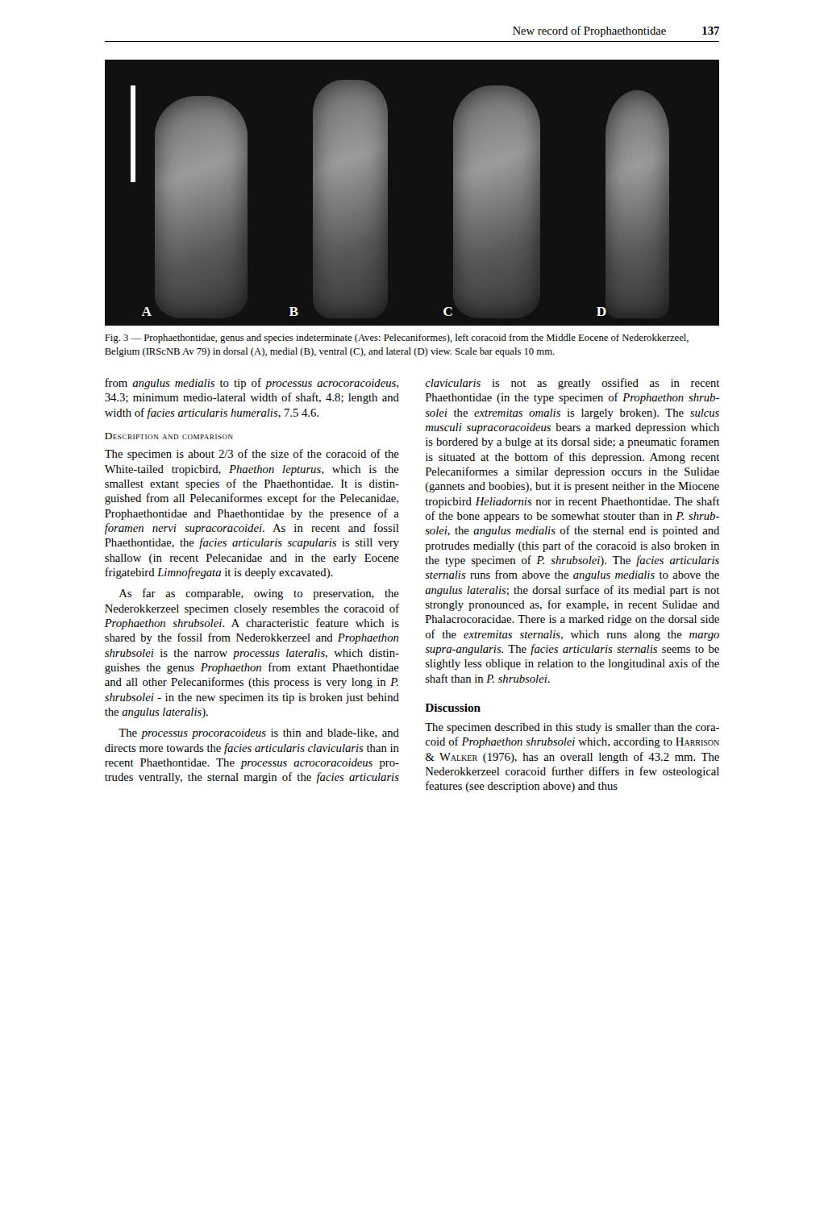New record of Prophaethontidae 137
A B C D
Fig. 3 — Prophaethontidae, genus and species indeterminate (Aves: Pelecaniformes), left coracoid from the Middle Eocene of Nederokkerzeel, Belgium (IRScNB Av 79) in dorsal (A), medial (B), ventral (C), and lateral (D) view. Scale bar equals 10 mm.
from angulus medialis to tip of processus acrocoracoideus, 34.3; minimum medio-lateral width of shaft, 4.8; length and width of facies articularis humeralis, 7.5 4.6.
Description and comparison
The specimen is about 2/3 of the size of the coracoid of the White-tailed tropicbird, Phaethon lepturus, which is the smallest extant species of the Phaethontidae. It is distinguished from all Pelecaniformes except for the Pelecanidae, Prophaethontidae and Phaethontidae by the presence of a foramen nervi supracoracoidei. As in recent and fossil Phaethontidae, the facies articularis scapularis is still very shallow (in recent Pelecanidae and in the early Eocene frigatebird Limnofregata it is deeply excavated).
As far as comparable, owing to preservation, the Nederokkerzeel specimen closely resembles the coracoid of Prophaethon shrubsolei. A characteristic feature which is shared by the fossil from Nederokkerzeel and Prophaethon shrubsolei is the narrow processus lateralis, which distinguishes the genus Prophaethon from extant Phaethontidae and all other Pelecaniformes (this process is very long in P. shrubsolei - in the new specimen its tip is broken just behind the angulus lateralis).
The processus procoracoideus is thin and blade-like, and directs more towards the facies articularis clavicularis than in recent Phaethontidae. The processus acrocoracoideus protrudes ventrally, the sternal margin of the facies articularis clavicularis is not as greatly ossified as in recent Phaethontidae (in the type specimen of Prophaethon shrubsolei the extremitas omalis is largely broken). The sulcus musculi supracoracoideus bears a marked depression which is bordered by a bulge at its dorsal side; a pneumatic foramen is situated at the bottom of this depression. Among recent Pelecaniformes a similar depression occurs in the Sulidae (gannets and boobies), but it is present neither in the Miocene tropicbird Heliadornis nor in recent Phaethontidae. The shaft of the bone appears to be somewhat stouter than in P. shrubsolei, the angulus medialis of the sternal end is pointed and protrudes medially (this part of the coracoid is also broken in the type specimen of P. shrubsolei). The facies articularis sternalis runs from above the angulus medialis to above the angulus lateralis; the dorsal surface of its medial part is not strongly pronounced as, for example, in recent Sulidae and Phalacrocoracidae. There is a marked ridge on the dorsal side of the extremitas sternalis, which runs along the margo supra-angularis. The facies articularis sternalis seems to be slightly less oblique in relation to the longitudinal axis of the shaft than in P. shrubsolei.
Discussion
The specimen described in this study is smaller than the coracoid of Prophaethon shrubsolei which, according to Harrison & Walker (1976), has an overall length of 43.2 mm. The Nederokkerzeel coracoid further differs in few osteological features (see description above) and thus